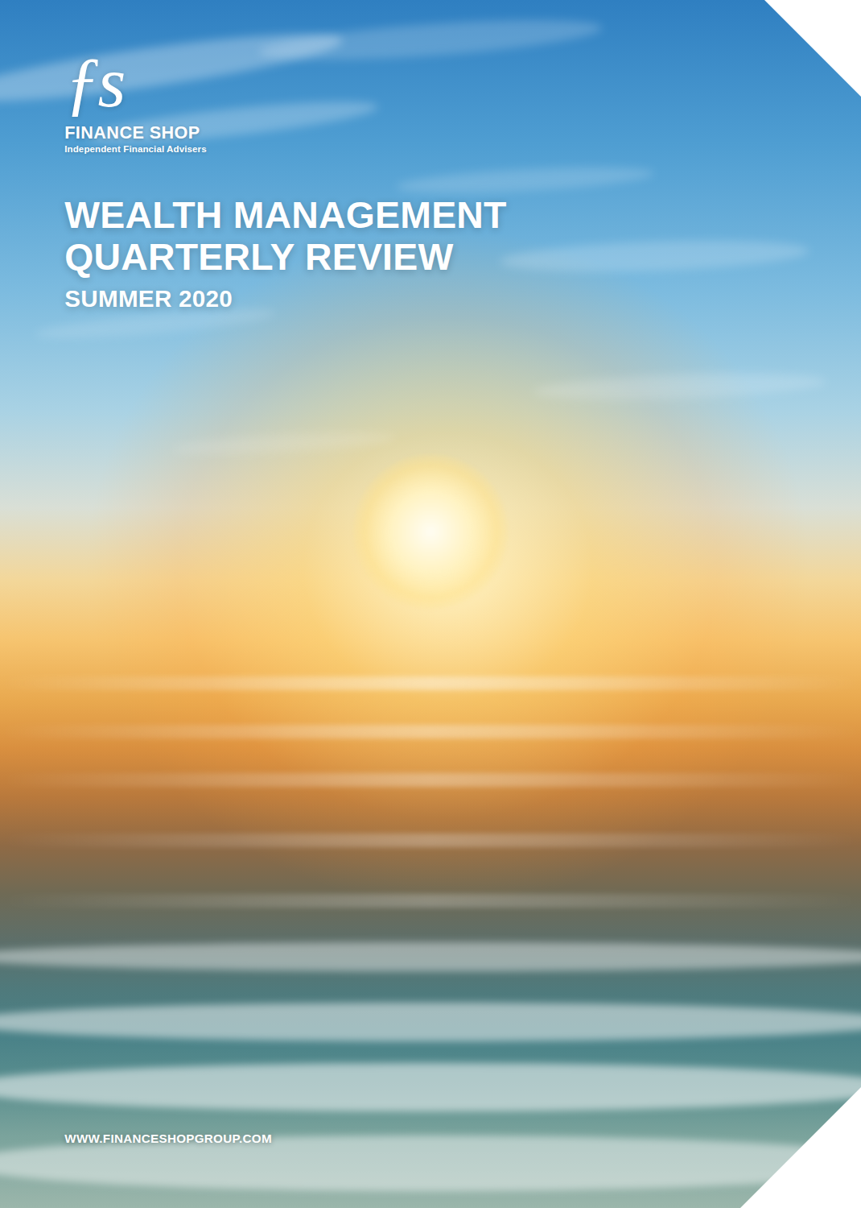ƒs FINANCE SHOP Independent Financial Advisers
WEALTH MANAGEMENT
QUARTERLY REVIEW
SUMMER 2020
WWW.FINANCESHOPGROUP.COM